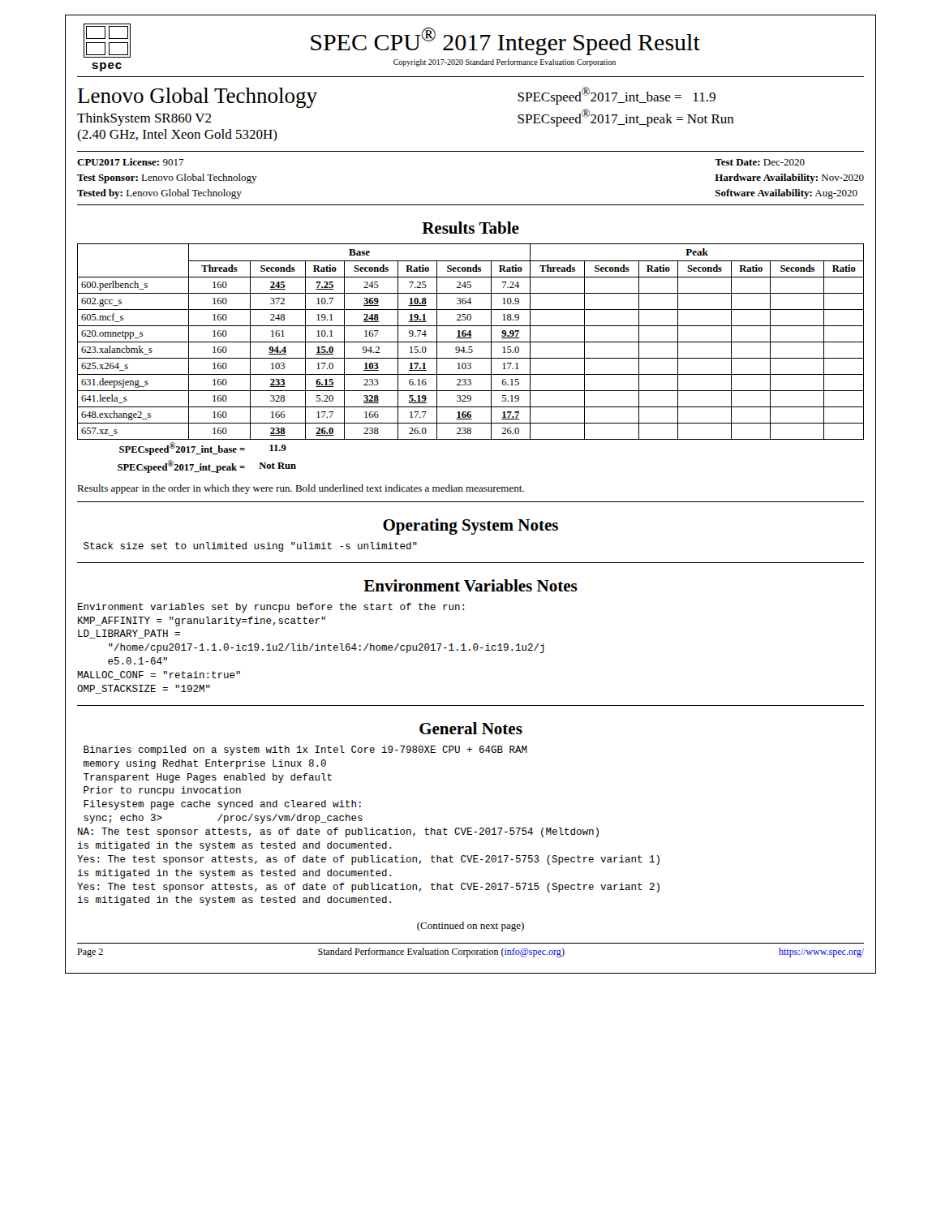spec
SPEC CPU® 2017 Integer Speed Result
Copyright 2017-2020 Standard Performance Evaluation Corporation
Lenovo Global Technology
ThinkSystem SR860 V2
(2.40 GHz, Intel Xeon Gold 5320H)
SPECspeed®2017_int_base = 11.9
SPECspeed®2017_int_peak = Not Run
CPU2017 License: 9017
Test Sponsor: Lenovo Global Technology
Tested by: Lenovo Global Technology
Test Date: Dec-2020
Hardware Availability: Nov-2020
Software Availability: Aug-2020
Results Table
| | Base | Peak |
| --- | --- | --- |
| Threads | Seconds | Ratio | Seconds | Ratio | Seconds | Ratio | Threads | Seconds | Ratio | Seconds | Ratio | Seconds | Ratio |
| 600.perlbench_s | 160 | 245 | 7.25 | 245 | 7.25 | 245 | 7.24 | | | | | | | |
| 602.gcc_s | 160 | 372 | 10.7 | 369 | 10.8 | 364 | 10.9 | | | | | | | |
| 605.mcf_s | 160 | 248 | 19.1 | 248 | 19.1 | 250 | 18.9 | | | | | | | |
| 620.omnetpp_s | 160 | 161 | 10.1 | 167 | 9.74 | 164 | 9.97 | | | | | | | |
| 623.xalancbmk_s | 160 | 94.4 | 15.0 | 94.2 | 15.0 | 94.5 | 15.0 | | | | | | | |
| 625.x264_s | 160 | 103 | 17.0 | 103 | 17.1 | 103 | 17.1 | | | | | | | |
| 631.deepsjeng_s | 160 | 233 | 6.15 | 233 | 6.16 | 233 | 6.15 | | | | | | | |
| 641.leela_s | 160 | 328 | 5.20 | 328 | 5.19 | 329 | 5.19 | | | | | | | |
| 648.exchange2_s | 160 | 166 | 17.7 | 166 | 17.7 | 166 | 17.7 | | | | | | | |
| 657.xz_s | 160 | 238 | 26.0 | 238 | 26.0 | 238 | 26.0 | | | | | | | |
| SPECspeed ® 2017_int_base = | 11.9 | |
| SPECspeed ® 2017_int_peak = | Not Run | |
Results appear in the order in which they were run. Bold underlined text indicates a median measurement.
Operating System Notes
 Stack size set to unlimited using "ulimit -s unlimited"
Environment Variables Notes
Environment variables set by runcpu before the start of the run:
KMP_AFFINITY = "granularity=fine,scatter"
LD_LIBRARY_PATH =
     "/home/cpu2017-1.1.0-ic19.1u2/lib/intel64:/home/cpu2017-1.1.0-ic19.1u2/j
     e5.0.1-64"
MALLOC_CONF = "retain:true"
OMP_STACKSIZE = "192M"
General Notes
 Binaries compiled on a system with 1x Intel Core i9-7980XE CPU + 64GB RAM
 memory using Redhat Enterprise Linux 8.0
 Transparent Huge Pages enabled by default
 Prior to runcpu invocation
 Filesystem page cache synced and cleared with:
 sync; echo 3>         /proc/sys/vm/drop_caches
NA: The test sponsor attests, as of date of publication, that CVE-2017-5754 (Meltdown)
is mitigated in the system as tested and documented.
Yes: The test sponsor attests, as of date of publication, that CVE-2017-5753 (Spectre variant 1)
is mitigated in the system as tested and documented.
Yes: The test sponsor attests, as of date of publication, that CVE-2017-5715 (Spectre variant 2)
is mitigated in the system as tested and documented.
(Continued on next page)
Page 2
Standard Performance Evaluation Corporation (info@spec.org)
https://www.spec.org/